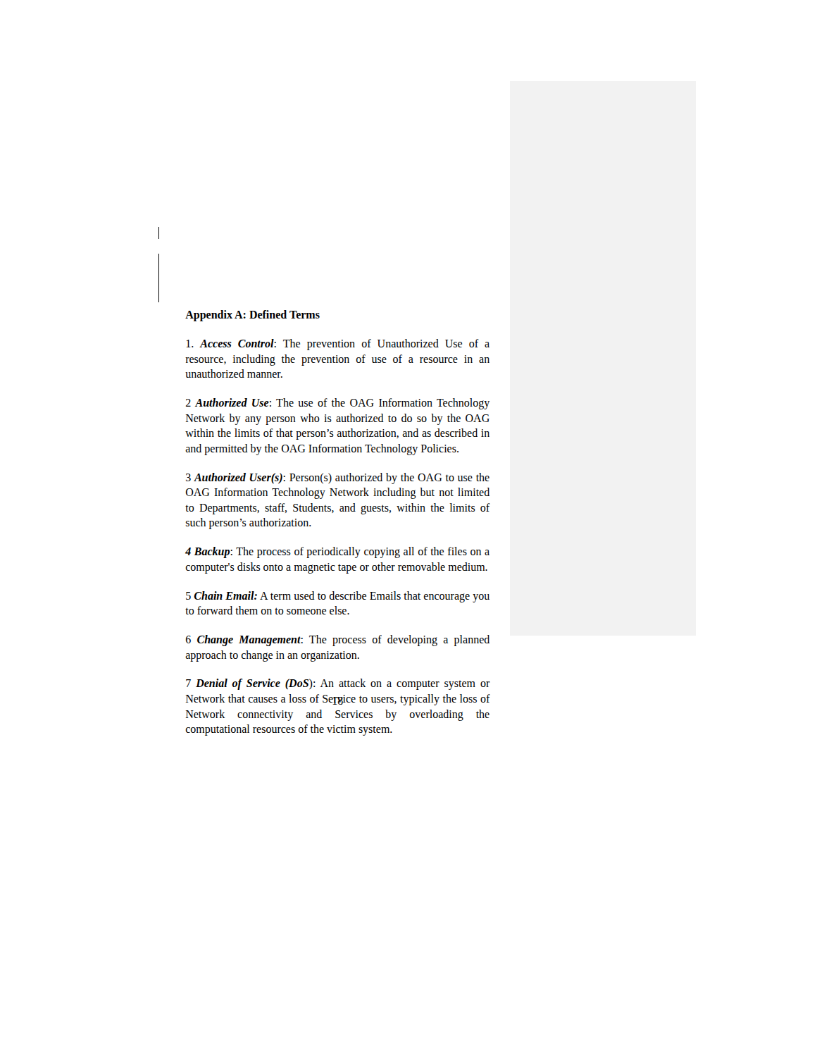Appendix A: Defined Terms
1. Access Control: The prevention of Unauthorized Use of a resource, including the prevention of use of a resource in an unauthorized manner.
2 Authorized Use: The use of the OAG Information Technology Network by any person who is authorized to do so by the OAG within the limits of that person’s authorization, and as described in and permitted by the OAG Information Technology Policies.
3 Authorized User(s): Person(s) authorized by the OAG to use the OAG Information Technology Network including but not limited to Departments, staff, Students, and guests, within the limits of such person’s authorization.
4 Backup: The process of periodically copying all of the files on a computer's disks onto a magnetic tape or other removable medium.
5 Chain Email: A term used to describe Emails that encourage you to forward them on to someone else.
6 Change Management: The process of developing a planned approach to change in an organization.
7 Denial of Service (DoS): An attack on a computer system or Network that causes a loss of Service to users, typically the loss of Network connectivity and Services by overloading the computational resources of the victim system.
18